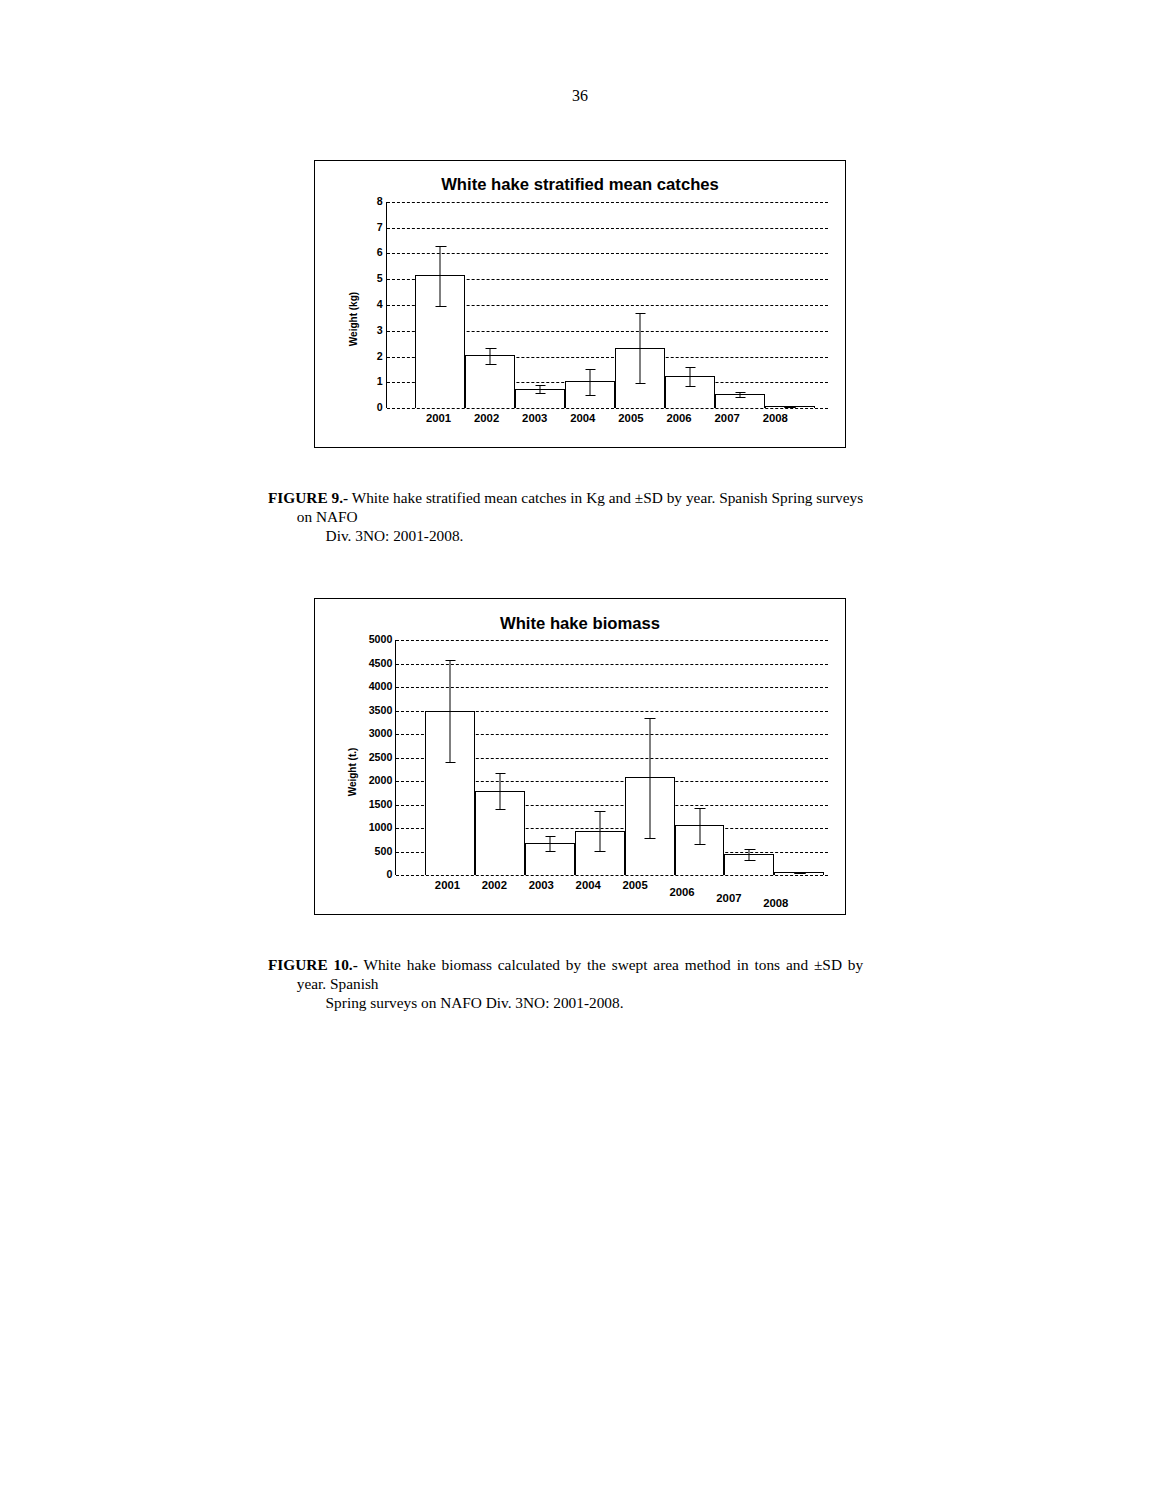36
White hake stratified mean catches
Weight (kg)
8
7
6
5
4
3
2
1
0
20012002200320042005200620072008
FIGURE 9.- White hake stratified mean catches in Kg and ±SD by year. Spanish Spring surveys on NAFO Div. 3NO: 2001-2008.
White hake biomass
Weight (t.)
5000
4500
4000
3500
3000
2500
2000
1500
1000
500
0
20012002200320042005200620072008
FIGURE 10.- White hake biomass calculated by the swept area method in tons and ±SD by year. Spanish Spring surveys on NAFO Div. 3NO: 2001-2008.